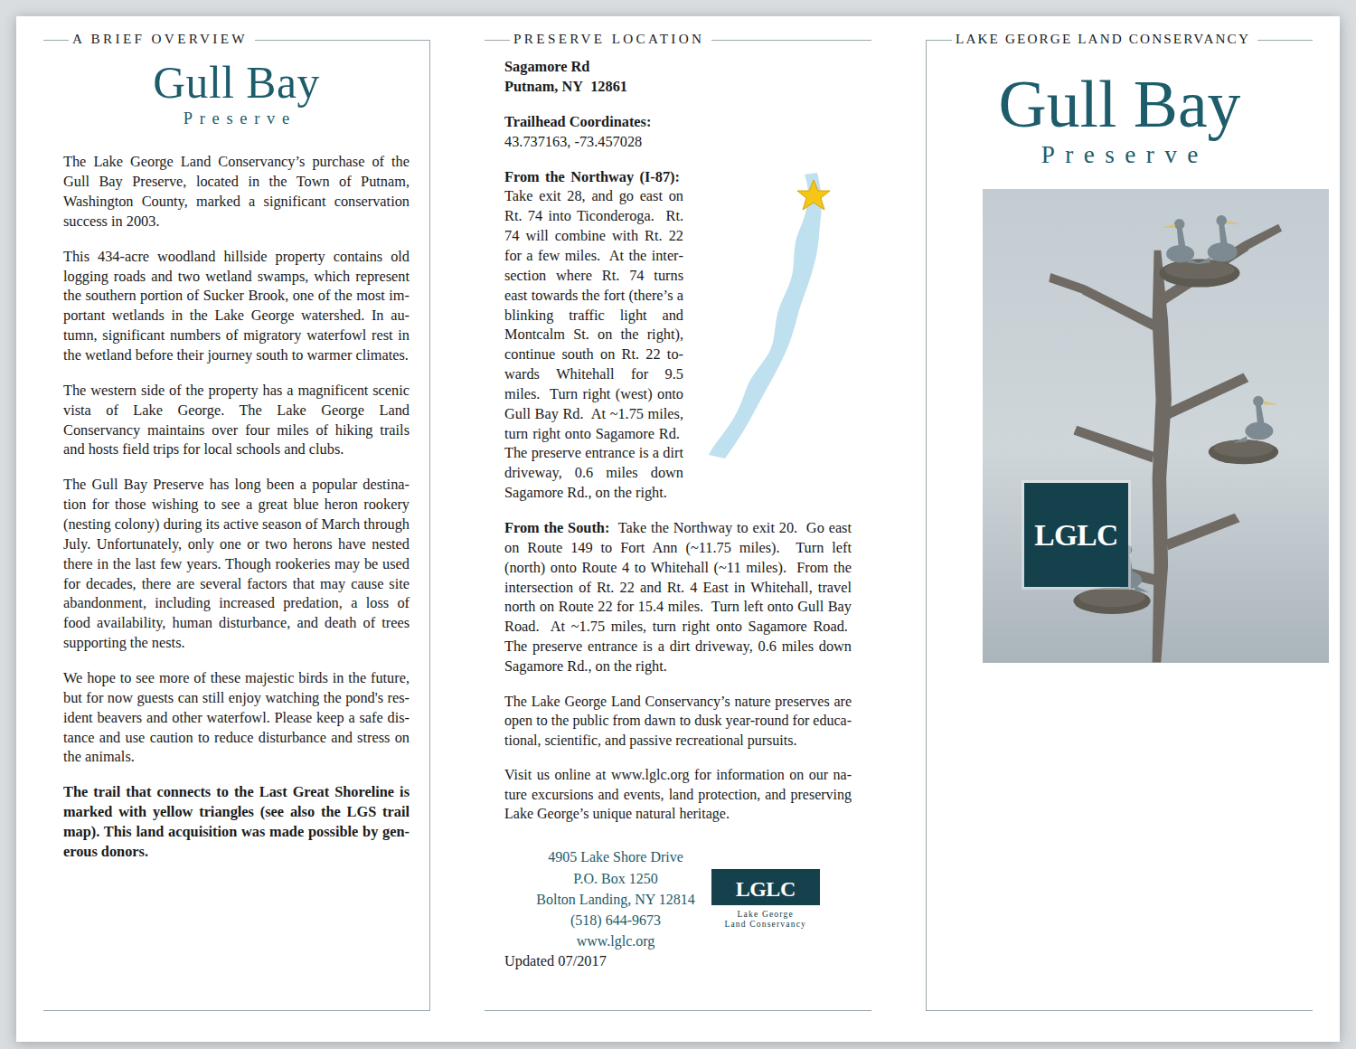A Brief Overview
Gull Bay
Preserve
The Lake George Land Conservancy’s purchase of the Gull Bay Preserve, located in the Town of Putnam, Washington County, marked a significant conservation success in 2003.
This 434-acre woodland hillside property contains old logging roads and two wetland swamps, which represent the southern portion of Sucker Brook, one of the most important wetlands in the Lake George watershed. In autumn, significant numbers of migratory waterfowl rest in the wetland before their journey south to warmer climates.
The western side of the property has a magnificent scenic vista of Lake George. The Lake George Land Conservancy maintains over four miles of hiking trails and hosts field trips for local schools and clubs.
The Gull Bay Preserve has long been a popular destination for those wishing to see a great blue heron rookery (nesting colony) during its active season of March through July. Unfortunately, only one or two herons have nested there in the last few years. Though rookeries may be used for decades, there are several factors that may cause site abandonment, including increased predation, a loss of food availability, human disturbance, and death of trees supporting the nests.
We hope to see more of these majestic birds in the future, but for now guests can still enjoy watching the pond's resident beavers and other waterfowl. Please keep a safe distance and use caution to reduce disturbance and stress on the animals.
The trail that connects to the Last Great Shoreline is marked with yellow triangles (see also the LGS trail map). This land acquisition was made possible by generous donors.
Preserve Location
Sagamore Rd
Putnam, NY 12861
Trailhead Coordinates:
43.737163, -73.457028
From the Northway (I-87): Take exit 28, and go east on Rt. 74 into Ticonderoga. Rt. 74 will combine with Rt. 22 for a few miles. At the intersection where Rt. 74 turns east towards the fort (there’s a blinking traffic light and Montcalm St. on the right), continue south on Rt. 22 towards Whitehall for 9.5 miles. Turn right (west) onto Gull Bay Rd. At ~1.75 miles, turn right onto Sagamore Rd. The preserve entrance is a dirt driveway, 0.6 miles down Sagamore Rd., on the right.
From the South: Take the Northway to exit 20. Go east on Route 149 to Fort Ann (~11.75 miles). Turn left (north) onto Route 4 to Whitehall (~11 miles). From the intersection of Rt. 22 and Rt. 4 East in Whitehall, travel north on Route 22 for 15.4 miles. Turn left onto Gull Bay Road. At ~1.75 miles, turn right onto Sagamore Road. The preserve entrance is a dirt driveway, 0.6 miles down Sagamore Rd., on the right.
The Lake George Land Conservancy’s nature preserves are open to the public from dawn to dusk year-round for educational, scientific, and passive recreational pursuits.
Visit us online at www.lglc.org for information on our nature excursions and events, land protection, and preserving Lake George’s unique natural heritage.
4905 Lake Shore Drive
P.O. Box 1250
Bolton Landing, NY 12814
(518) 644-9673
www.lglc.org
LGLC
Lake George
Land Conservancy
Updated 07/2017
Lake George Land Conservancy
Gull Bay
Preserve
LGLC